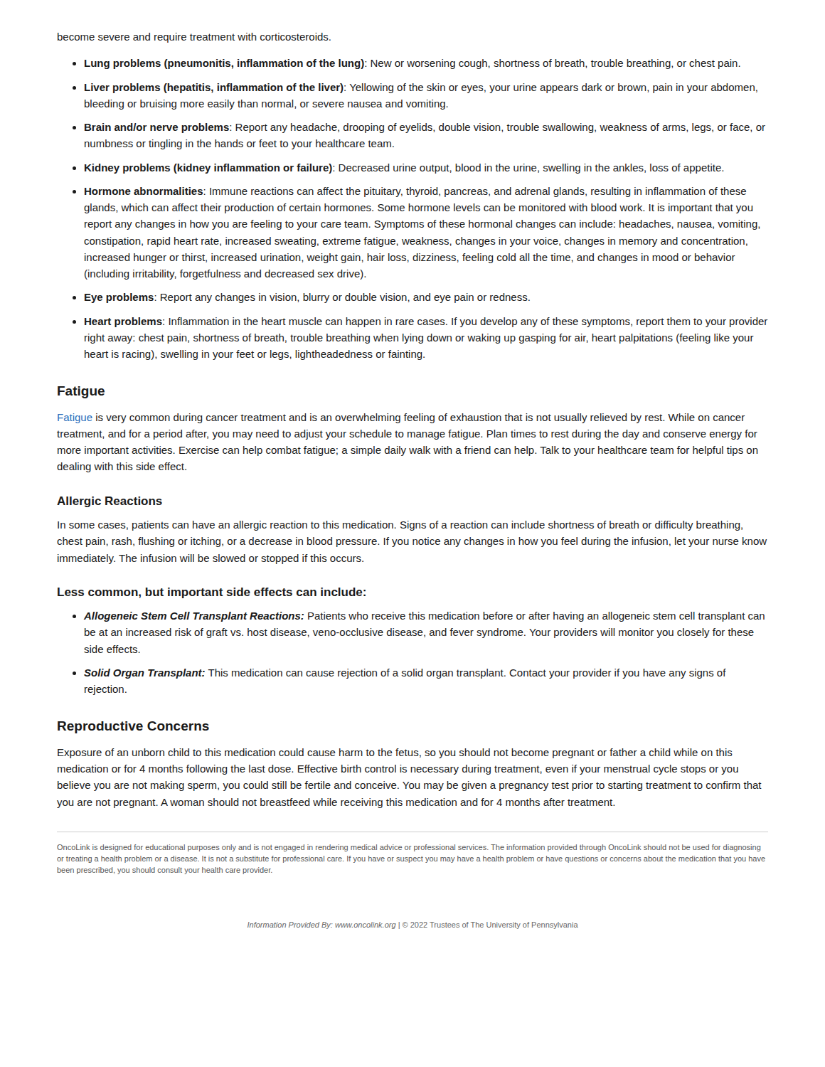become severe and require treatment with corticosteroids.
Lung problems (pneumonitis, inflammation of the lung): New or worsening cough, shortness of breath, trouble breathing, or chest pain.
Liver problems (hepatitis, inflammation of the liver): Yellowing of the skin or eyes, your urine appears dark or brown, pain in your abdomen, bleeding or bruising more easily than normal, or severe nausea and vomiting.
Brain and/or nerve problems: Report any headache, drooping of eyelids, double vision, trouble swallowing, weakness of arms, legs, or face, or numbness or tingling in the hands or feet to your healthcare team.
Kidney problems (kidney inflammation or failure): Decreased urine output, blood in the urine, swelling in the ankles, loss of appetite.
Hormone abnormalities: Immune reactions can affect the pituitary, thyroid, pancreas, and adrenal glands, resulting in inflammation of these glands, which can affect their production of certain hormones. Some hormone levels can be monitored with blood work. It is important that you report any changes in how you are feeling to your care team. Symptoms of these hormonal changes can include: headaches, nausea, vomiting, constipation, rapid heart rate, increased sweating, extreme fatigue, weakness, changes in your voice, changes in memory and concentration, increased hunger or thirst, increased urination, weight gain, hair loss, dizziness, feeling cold all the time, and changes in mood or behavior (including irritability, forgetfulness and decreased sex drive).
Eye problems: Report any changes in vision, blurry or double vision, and eye pain or redness.
Heart problems: Inflammation in the heart muscle can happen in rare cases. If you develop any of these symptoms, report them to your provider right away: chest pain, shortness of breath, trouble breathing when lying down or waking up gasping for air, heart palpitations (feeling like your heart is racing), swelling in your feet or legs, lightheadedness or fainting.
Fatigue
Fatigue is very common during cancer treatment and is an overwhelming feeling of exhaustion that is not usually relieved by rest. While on cancer treatment, and for a period after, you may need to adjust your schedule to manage fatigue. Plan times to rest during the day and conserve energy for more important activities. Exercise can help combat fatigue; a simple daily walk with a friend can help. Talk to your healthcare team for helpful tips on dealing with this side effect.
Allergic Reactions
In some cases, patients can have an allergic reaction to this medication. Signs of a reaction can include shortness of breath or difficulty breathing, chest pain, rash, flushing or itching, or a decrease in blood pressure. If you notice any changes in how you feel during the infusion, let your nurse know immediately. The infusion will be slowed or stopped if this occurs.
Less common, but important side effects can include:
Allogeneic Stem Cell Transplant Reactions: Patients who receive this medication before or after having an allogeneic stem cell transplant can be at an increased risk of graft vs. host disease, veno-occlusive disease, and fever syndrome. Your providers will monitor you closely for these side effects.
Solid Organ Transplant: This medication can cause rejection of a solid organ transplant. Contact your provider if you have any signs of rejection.
Reproductive Concerns
Exposure of an unborn child to this medication could cause harm to the fetus, so you should not become pregnant or father a child while on this medication or for 4 months following the last dose. Effective birth control is necessary during treatment, even if your menstrual cycle stops or you believe you are not making sperm, you could still be fertile and conceive. You may be given a pregnancy test prior to starting treatment to confirm that you are not pregnant. A woman should not breastfeed while receiving this medication and for 4 months after treatment.
OncoLink is designed for educational purposes only and is not engaged in rendering medical advice or professional services. The information provided through OncoLink should not be used for diagnosing or treating a health problem or a disease. It is not a substitute for professional care. If you have or suspect you may have a health problem or have questions or concerns about the medication that you have been prescribed, you should consult your health care provider.
Information Provided By: www.oncolink.org | © 2022 Trustees of The University of Pennsylvania